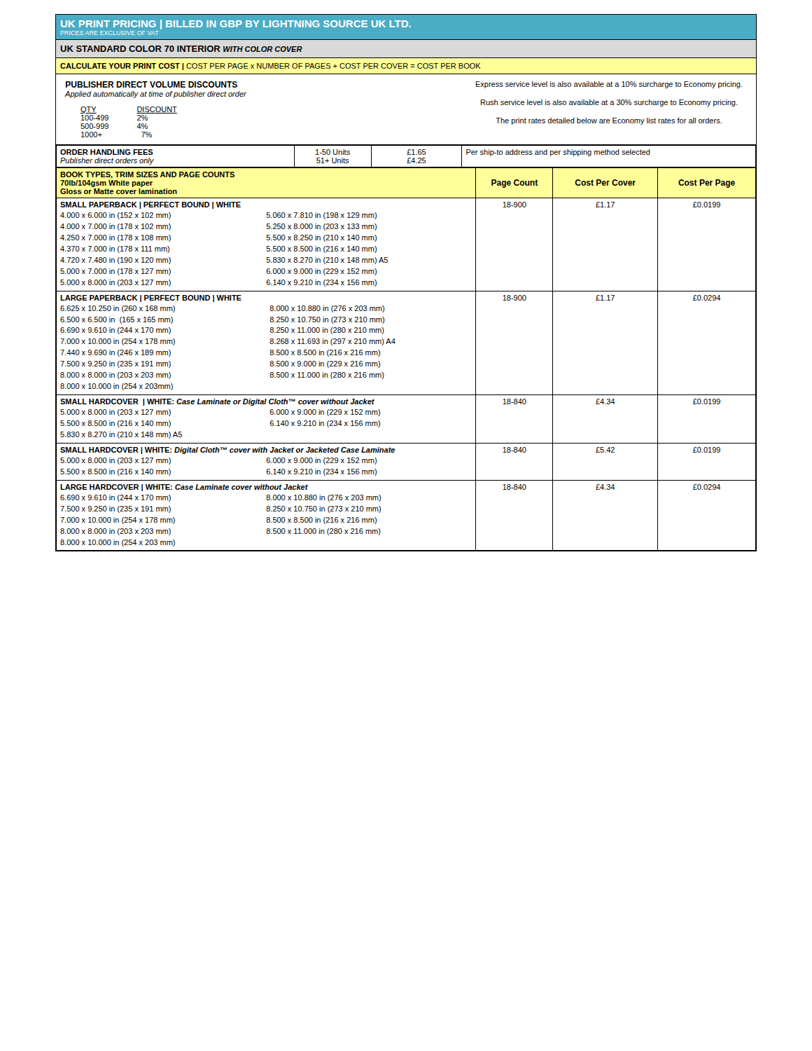UK PRINT PRICING | BILLED IN GBP BY LIGHTNING SOURCE UK LTD.
PRICES ARE EXCLUSIVE OF VAT
UK STANDARD COLOR 70 INTERIOR WITH COLOR COVER
CALCULATE YOUR PRINT COST | COST PER PAGE x NUMBER OF PAGES + COST PER COVER = COST PER BOOK
PUBLISHER DIRECT VOLUME DISCOUNTS
Applied automatically at time of publisher direct order
| QTY | DISCOUNT |
| 100-499 | 2% |
| 500-999 | 4% |
| 1000+ | 7% |
Express service level is also available at a 10% surcharge to Economy pricing.
Rush service level is also available at a 30% surcharge to Economy pricing.
The print rates detailed below are Economy list rates for all orders.
| ORDER HANDLING FEES Publisher direct orders only | 1-50 Units 51+ Units | £1.65 £4.25 | Per ship-to address and per shipping method selected |
| BOOK TYPES, TRIM SIZES AND PAGE COUNTS 70lb/104gsm White paper Gloss or Matte cover lamination | Page Count | Cost Per Cover | Cost Per Page |
| --- | --- | --- | --- |
| SMALL PAPERBACK / PERFECT BOUND / WHITE 4.000 x 6.000 in (152 x 102 mm) 4.000 x 7.000 in (178 x 102 mm) 4.250 x 7.000 in (178 x 108 mm) 4.370 x 7.000 in (178 x 111 mm) 4.720 x 7.480 in (190 x 120 mm) 5.000 x 7.000 in (178 x 127 mm) 5.000 x 8.000 in (203 x 127 mm) 5.060 x 7.810 in (198 x 129 mm) 5.250 x 8.000 in (203 x 133 mm) 5.500 x 8.250 in (210 x 140 mm) 5.500 x 8.500 in (216 x 140 mm) 5.830 x 8.270 in (210 x 148 mm) A5 6.000 x 9.000 in (229 x 152 mm) 6.140 x 9.210 in (234 x 156 mm) | 18-900 | £1.17 | £0.0199 |
| LARGE PAPERBACK / PERFECT BOUND / WHITE 6.625 x 10.250 in (260 x 168 mm) 6.500 x 6.500 in (165 x 165 mm) 6.690 x 9.610 in (244 x 170 mm) 7.000 x 10.000 in (254 x 178 mm) 7.440 x 9.690 in (246 x 189 mm) 7.500 x 9.250 in (235 x 191 mm) 8.000 x 8.000 in (203 x 203 mm) 8.000 x 10.000 in (254 x 203mm) 8.000 x 10.880 in (276 x 203 mm) 8.250 x 10.750 in (273 x 210 mm) 8.250 x 11.000 in (280 x 210 mm) 8.268 x 11.693 in (297 x 210 mm) A4 8.500 x 8.500 in (216 x 216 mm) 8.500 x 9.000 in (229 x 216 mm) 8.500 x 11.000 in (280 x 216 mm) | 18-900 | £1.17 | £0.0294 |
| SMALL HARDCOVER / WHITE: Case Laminate or Digital Cloth™ cover without Jacket 5.000 x 8.000 in (203 x 127 mm) 5.500 x 8.500 in (216 x 140 mm) 5.830 x 8.270 in (210 x 148 mm) A5 6.000 x 9.000 in (229 x 152 mm) 6.140 x 9.210 in (234 x 156 mm) | 18-840 | £4.34 | £0.0199 |
| SMALL HARDCOVER / WHITE: Digital Cloth™ cover with Jacket or Jacketed Case Laminate 5.000 x 8.000 in (203 x 127 mm) 5.500 x 8.500 in (216 x 140 mm) 6.000 x 9.000 in (229 x 152 mm) 6.140 x 9.210 in (234 x 156 mm) | 18-840 | £5.42 | £0.0199 |
| LARGE HARDCOVER / WHITE: Case Laminate cover without Jacket 6.690 x 9.610 in (244 x 170 mm) 7.500 x 9.250 in (235 x 191 mm) 7.000 x 10.000 in (254 x 178 mm) 8.000 x 8.000 in (203 x 203 mm) 8.000 x 10.000 in (254 x 203 mm) 8.000 x 10.880 in (276 x 203 mm) 8.250 x 10.750 in (273 x 210 mm) 8.500 x 8.500 in (216 x 216 mm) 8.500 x 11.000 in (280 x 216 mm) | 18-840 | £4.34 | £0.0294 |